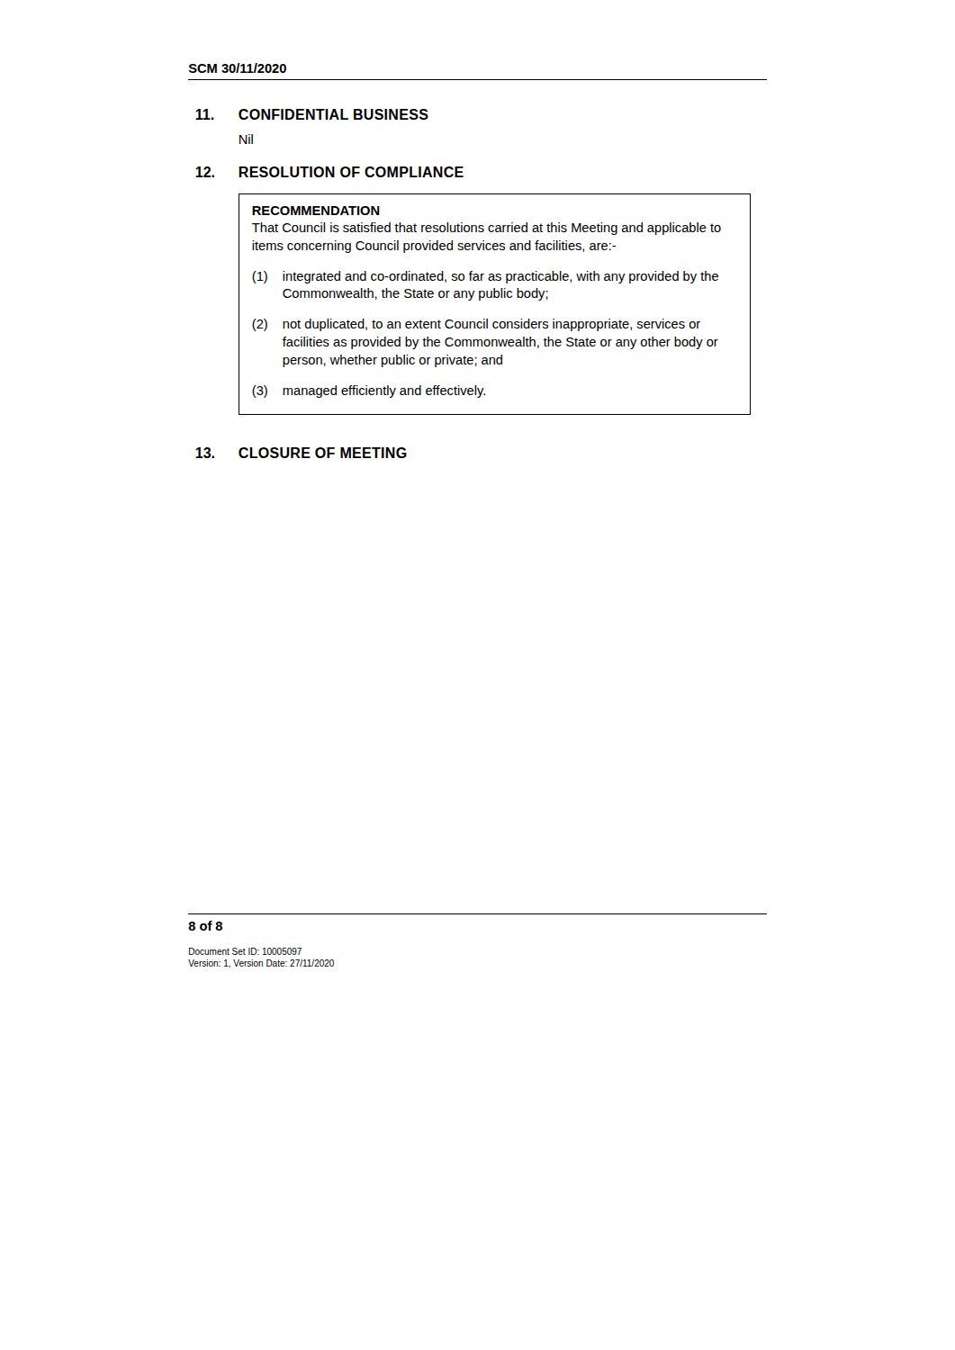SCM 30/11/2020
11. CONFIDENTIAL BUSINESS
Nil
12. RESOLUTION OF COMPLIANCE
RECOMMENDATION
That Council is satisfied that resolutions carried at this Meeting and applicable to items concerning Council provided services and facilities, are:-
(1) integrated and co-ordinated, so far as practicable, with any provided by the Commonwealth, the State or any public body;
(2) not duplicated, to an extent Council considers inappropriate, services or facilities as provided by the Commonwealth, the State or any other body or person, whether public or private; and
(3) managed efficiently and effectively.
13. CLOSURE OF MEETING
8 of 8
Document Set ID: 10005097
Version: 1, Version Date: 27/11/2020